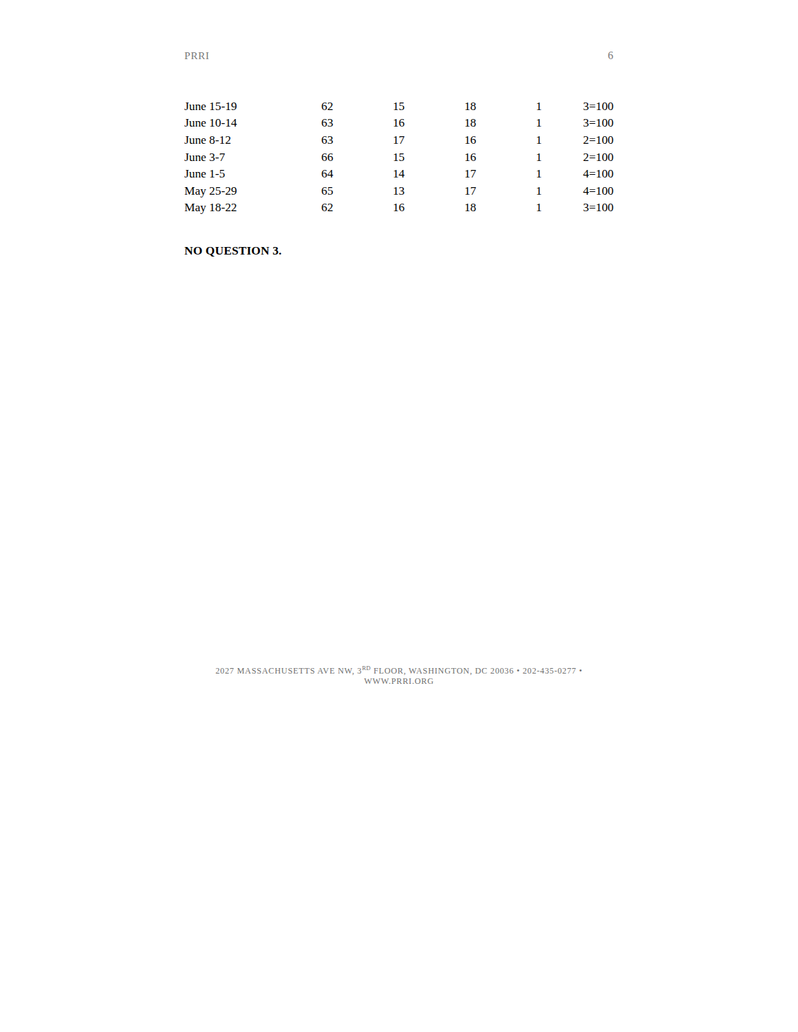PRRI 6
| June 15-19 | 62 | 15 | 18 | 1 | 3=100 |
| June 10-14 | 63 | 16 | 18 | 1 | 3=100 |
| June 8-12 | 63 | 17 | 16 | 1 | 2=100 |
| June 3-7 | 66 | 15 | 16 | 1 | 2=100 |
| June 1-5 | 64 | 14 | 17 | 1 | 4=100 |
| May 25-29 | 65 | 13 | 17 | 1 | 4=100 |
| May 18-22 | 62 | 16 | 18 | 1 | 3=100 |
NO QUESTION 3.
2027 MASSACHUSETTS AVE NW, 3RD FLOOR, WASHINGTON, DC 20036 • 202-435-0277 • WWW.PRRI.ORG